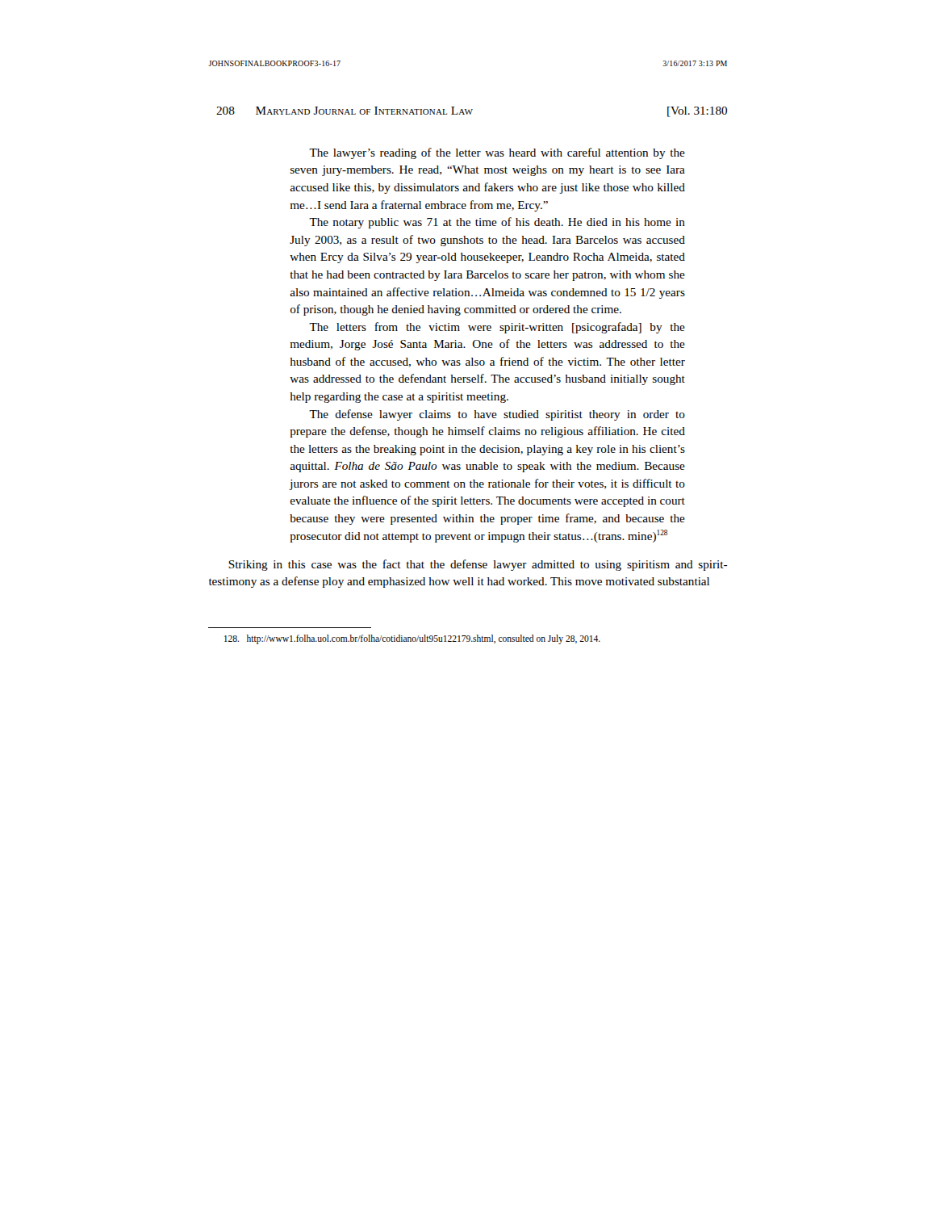JohnsoFinalBookProof3-16-17 3/16/2017 3:13 PM
208 Maryland Journal of International Law [Vol. 31:180
The lawyer’s reading of the letter was heard with careful attention by the seven jury-members. He read, “What most weighs on my heart is to see Iara accused like this, by dissimulators and fakers who are just like those who killed me…I send Iara a fraternal embrace from me, Ercy.”
The notary public was 71 at the time of his death. He died in his home in July 2003, as a result of two gunshots to the head. Iara Barcelos was accused when Ercy da Silva’s 29 year-old housekeeper, Leandro Rocha Almeida, stated that he had been contracted by Iara Barcelos to scare her patron, with whom she also maintained an affective relation…Almeida was condemned to 15 1/2 years of prison, though he denied having committed or ordered the crime.
The letters from the victim were spirit-written [psicografada] by the medium, Jorge José Santa Maria. One of the letters was addressed to the husband of the accused, who was also a friend of the victim. The other letter was addressed to the defendant herself. The accused’s husband initially sought help regarding the case at a spiritist meeting.
The defense lawyer claims to have studied spiritist theory in order to prepare the defense, though he himself claims no religious affiliation. He cited the letters as the breaking point in the decision, playing a key role in his client’s aquittal. Folha de São Paulo was unable to speak with the medium. Because jurors are not asked to comment on the rationale for their votes, it is difficult to evaluate the influence of the spirit letters. The documents were accepted in court because they were presented within the proper time frame, and because the prosecutor did not attempt to prevent or impugn their status…(trans. mine)128
Striking in this case was the fact that the defense lawyer admitted to using spiritism and spirit-testimony as a defense ploy and emphasized how well it had worked. This move motivated substantial
128. http://www1.folha.uol.com.br/folha/cotidiano/ult95u122179.shtml, consulted on July 28, 2014.